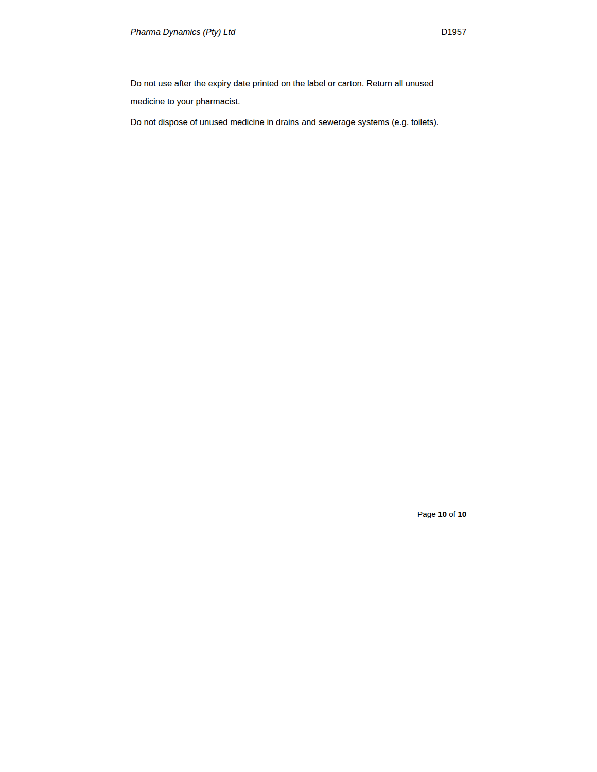Pharma Dynamics (Pty) Ltd D1957
Do not use after the expiry date printed on the label or carton. Return all unused medicine to your pharmacist.
Do not dispose of unused medicine in drains and sewerage systems (e.g. toilets).
Page 10 of 10